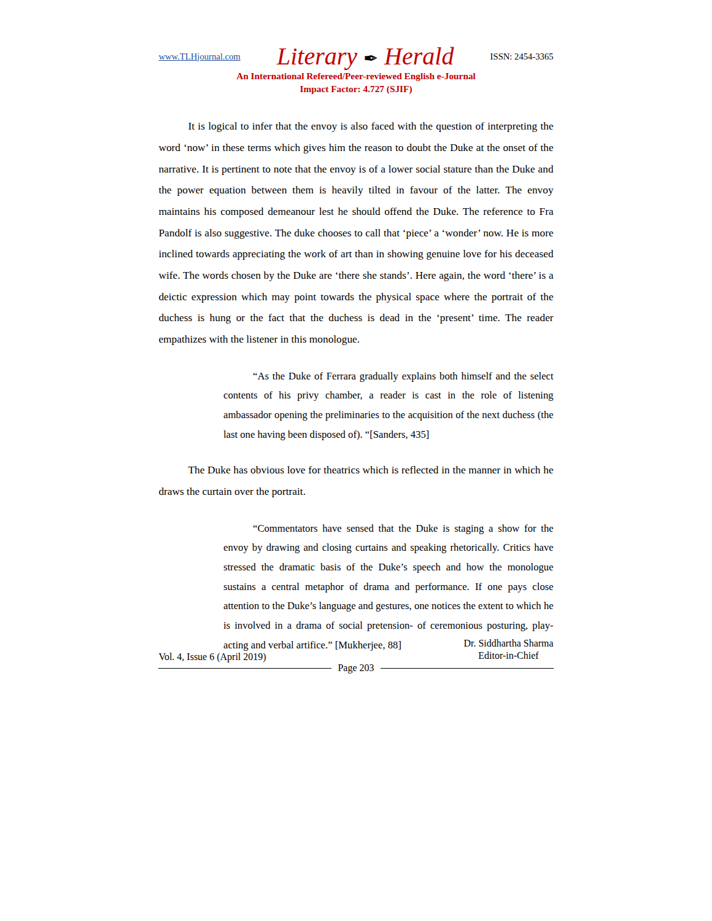www.TLHjournal.com
Literary ✒ Herald
ISSN: 2454-3365
An International Refereed/Peer-reviewed English e-Journal
Impact Factor: 4.727 (SJIF)
It is logical to infer that the envoy is also faced with the question of interpreting the word ‘now’ in these terms which gives him the reason to doubt the Duke at the onset of the narrative. It is pertinent to note that the envoy is of a lower social stature than the Duke and the power equation between them is heavily tilted in favour of the latter. The envoy maintains his composed demeanour lest he should offend the Duke. The reference to Fra Pandolf is also suggestive. The duke chooses to call that ‘piece’ a ‘wonder’ now. He is more inclined towards appreciating the work of art than in showing genuine love for his deceased wife. The words chosen by the Duke are ‘there she stands’. Here again, the word ‘there’ is a deictic expression which may point towards the physical space where the portrait of the duchess is hung or the fact that the duchess is dead in the ‘present’ time. The reader empathizes with the listener in this monologue.
“As the Duke of Ferrara gradually explains both himself and the select contents of his privy chamber, a reader is cast in the role of listening ambassador opening the preliminaries to the acquisition of the next duchess (the last one having been disposed of). “[Sanders, 435]
The Duke has obvious love for theatrics which is reflected in the manner in which he draws the curtain over the portrait.
“Commentators have sensed that the Duke is staging a show for the envoy by drawing and closing curtains and speaking rhetorically. Critics have stressed the dramatic basis of the Duke’s speech and how the monologue sustains a central metaphor of drama and performance. If one pays close attention to the Duke’s language and gestures, one notices the extent to which he is involved in a drama of social pretension- of ceremonious posturing, play-acting and verbal artifice.” [Mukherjee, 88]
Vol. 4, Issue 6 (April 2019)
Dr. Siddhartha Sharma
Editor-in-Chief
Page 203